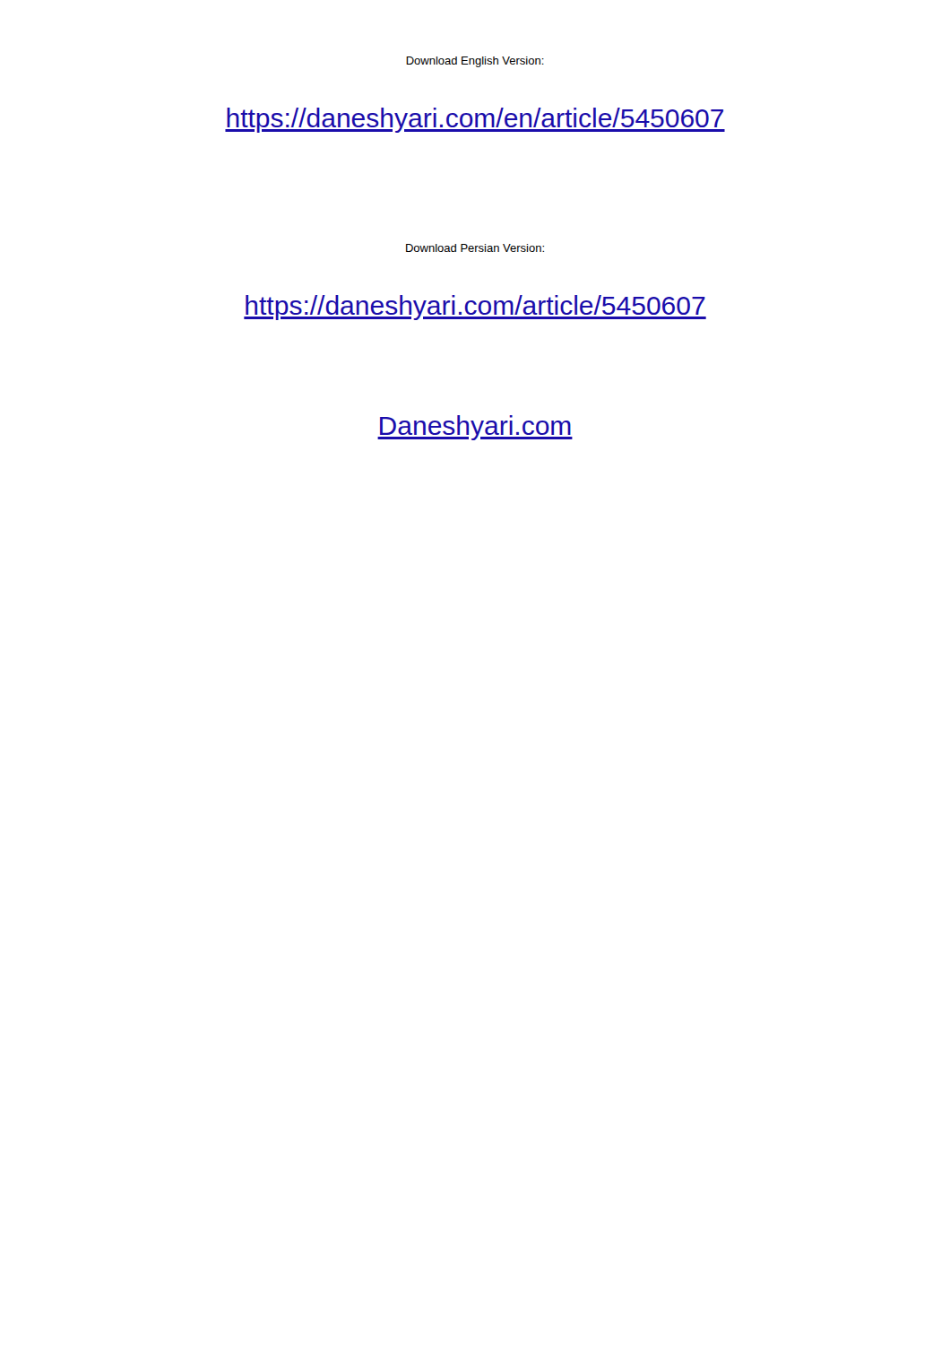Download English Version:
https://daneshyari.com/en/article/5450607
Download Persian Version:
https://daneshyari.com/article/5450607
Daneshyari.com